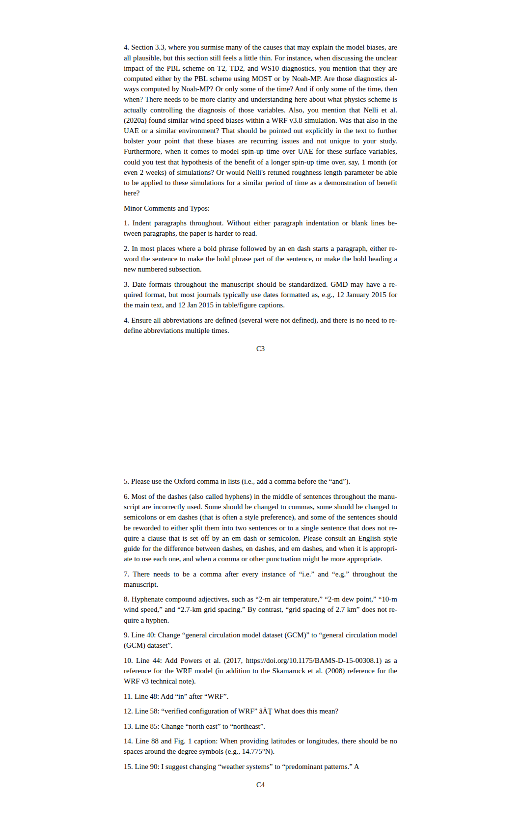4. Section 3.3, where you surmise many of the causes that may explain the model biases, are all plausible, but this section still feels a little thin. For instance, when discussing the unclear impact of the PBL scheme on T2, TD2, and WS10 diagnostics, you mention that they are computed either by the PBL scheme using MOST or by Noah-MP. Are those diagnostics always computed by Noah-MP? Or only some of the time? And if only some of the time, then when? There needs to be more clarity and understanding here about what physics scheme is actually controlling the diagnosis of those variables. Also, you mention that Nelli et al. (2020a) found similar wind speed biases within a WRF v3.8 simulation. Was that also in the UAE or a similar environment? That should be pointed out explicitly in the text to further bolster your point that these biases are recurring issues and not unique to your study. Furthermore, when it comes to model spin-up time over UAE for these surface variables, could you test that hypothesis of the benefit of a longer spin-up time over, say, 1 month (or even 2 weeks) of simulations? Or would Nelli's retuned roughness length parameter be able to be applied to these simulations for a similar period of time as a demonstration of benefit here?
Minor Comments and Typos:
1. Indent paragraphs throughout. Without either paragraph indentation or blank lines between paragraphs, the paper is harder to read.
2. In most places where a bold phrase followed by an en dash starts a paragraph, either reword the sentence to make the bold phrase part of the sentence, or make the bold heading a new numbered subsection.
3. Date formats throughout the manuscript should be standardized. GMD may have a required format, but most journals typically use dates formatted as, e.g., 12 January 2015 for the main text, and 12 Jan 2015 in table/figure captions.
4. Ensure all abbreviations are defined (several were not defined), and there is no need to redefine abbreviations multiple times.
C3
5. Please use the Oxford comma in lists (i.e., add a comma before the “and”).
6. Most of the dashes (also called hyphens) in the middle of sentences throughout the manuscript are incorrectly used. Some should be changed to commas, some should be changed to semicolons or em dashes (that is often a style preference), and some of the sentences should be reworded to either split them into two sentences or to a single sentence that does not require a clause that is set off by an em dash or semicolon. Please consult an English style guide for the difference between dashes, en dashes, and em dashes, and when it is appropriate to use each one, and when a comma or other punctuation might be more appropriate.
7. There needs to be a comma after every instance of “i.e.” and “e.g.” throughout the manuscript.
8. Hyphenate compound adjectives, such as “2-m air temperature,” “2-m dew point,” “10-m wind speed,” and “2.7-km grid spacing.” By contrast, “grid spacing of 2.7 km” does not require a hyphen.
9. Line 40: Change “general circulation model dataset (GCM)” to “general circulation model (GCM) dataset”.
10. Line 44: Add Powers et al. (2017, https://doi.org/10.1175/BAMS-D-15-00308.1) as a reference for the WRF model (in addition to the Skamarock et al. (2008) reference for the WRF v3 technical note).
11. Line 48: Add “in” after “WRF”.
12. Line 58: “verified configuration of WRF” âÄŢ What does this mean?
13. Line 85: Change “north east” to “northeast”.
14. Line 88 and Fig. 1 caption: When providing latitudes or longitudes, there should be no spaces around the degree symbols (e.g., 14.775°N).
15. Line 90: I suggest changing “weather systems” to “predominant patterns.” A
C4